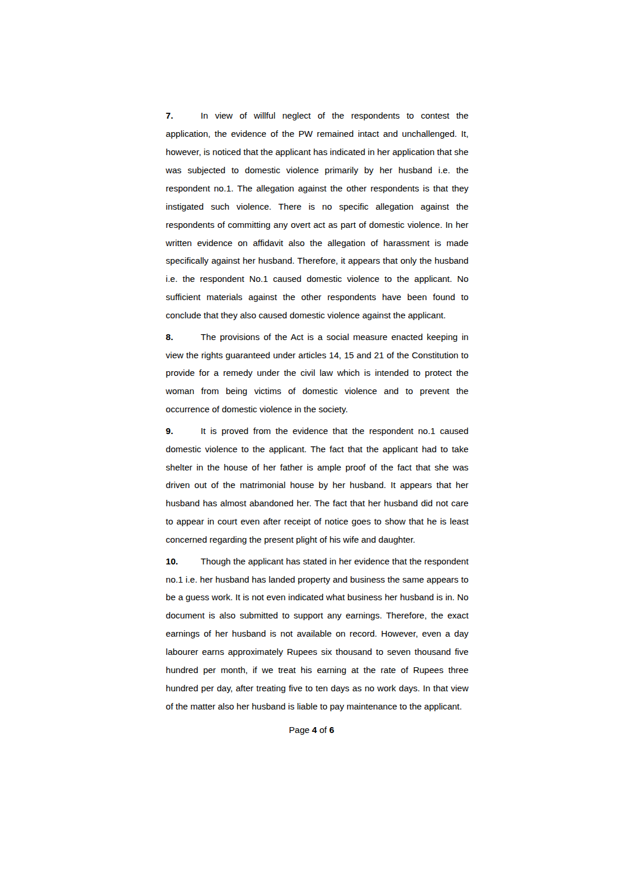7. In view of willful neglect of the respondents to contest the application, the evidence of the PW remained intact and unchallenged. It, however, is noticed that the applicant has indicated in her application that she was subjected to domestic violence primarily by her husband i.e. the respondent no.1. The allegation against the other respondents is that they instigated such violence. There is no specific allegation against the respondents of committing any overt act as part of domestic violence. In her written evidence on affidavit also the allegation of harassment is made specifically against her husband. Therefore, it appears that only the husband i.e. the respondent No.1 caused domestic violence to the applicant. No sufficient materials against the other respondents have been found to conclude that they also caused domestic violence against the applicant.
8. The provisions of the Act is a social measure enacted keeping in view the rights guaranteed under articles 14, 15 and 21 of the Constitution to provide for a remedy under the civil law which is intended to protect the woman from being victims of domestic violence and to prevent the occurrence of domestic violence in the society.
9. It is proved from the evidence that the respondent no.1 caused domestic violence to the applicant. The fact that the applicant had to take shelter in the house of her father is ample proof of the fact that she was driven out of the matrimonial house by her husband. It appears that her husband has almost abandoned her. The fact that her husband did not care to appear in court even after receipt of notice goes to show that he is least concerned regarding the present plight of his wife and daughter.
10. Though the applicant has stated in her evidence that the respondent no.1 i.e. her husband has landed property and business the same appears to be a guess work. It is not even indicated what business her husband is in. No document is also submitted to support any earnings. Therefore, the exact earnings of her husband is not available on record. However, even a day labourer earns approximately Rupees six thousand to seven thousand five hundred per month, if we treat his earning at the rate of Rupees three hundred per day, after treating five to ten days as no work days. In that view of the matter also her husband is liable to pay maintenance to the applicant.
Page 4 of 6